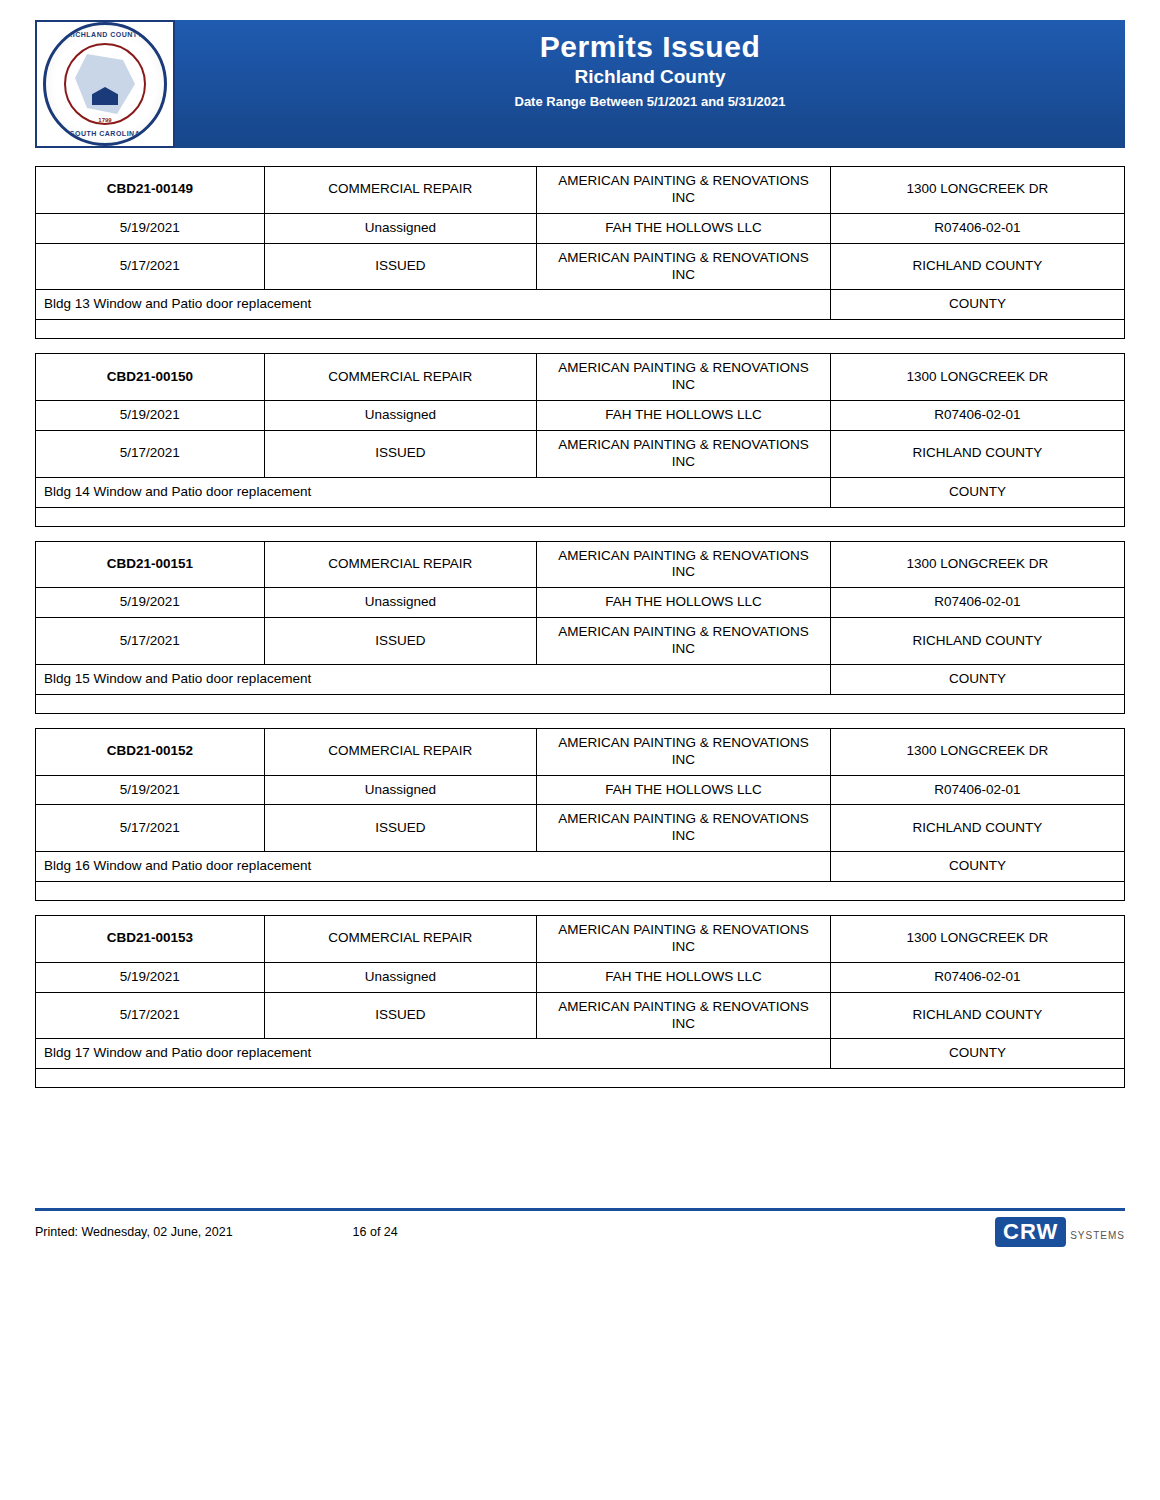RICHLAND COUNTY
1799
SOUTH CAROLINA
Permits Issued
Richland County
Date Range Between 5/1/2021 and 5/31/2021
| CBD21-00149 | COMMERCIAL REPAIR | AMERICAN PAINTING & RENOVATIONS INC | 1300 LONGCREEK DR |
| 5/19/2021 | Unassigned | FAH THE HOLLOWS LLC | R07406-02-01 |
| 5/17/2021 | ISSUED | AMERICAN PAINTING & RENOVATIONS INC | RICHLAND COUNTY |
| Bldg 13 Window and Patio door replacement | COUNTY |
| CBD21-00150 | COMMERCIAL REPAIR | AMERICAN PAINTING & RENOVATIONS INC | 1300 LONGCREEK DR |
| 5/19/2021 | Unassigned | FAH THE HOLLOWS LLC | R07406-02-01 |
| 5/17/2021 | ISSUED | AMERICAN PAINTING & RENOVATIONS INC | RICHLAND COUNTY |
| Bldg 14 Window and Patio door replacement | COUNTY |
| CBD21-00151 | COMMERCIAL REPAIR | AMERICAN PAINTING & RENOVATIONS INC | 1300 LONGCREEK DR |
| 5/19/2021 | Unassigned | FAH THE HOLLOWS LLC | R07406-02-01 |
| 5/17/2021 | ISSUED | AMERICAN PAINTING & RENOVATIONS INC | RICHLAND COUNTY |
| Bldg 15 Window and Patio door replacement | COUNTY |
| CBD21-00152 | COMMERCIAL REPAIR | AMERICAN PAINTING & RENOVATIONS INC | 1300 LONGCREEK DR |
| 5/19/2021 | Unassigned | FAH THE HOLLOWS LLC | R07406-02-01 |
| 5/17/2021 | ISSUED | AMERICAN PAINTING & RENOVATIONS INC | RICHLAND COUNTY |
| Bldg 16 Window and Patio door replacement | COUNTY |
| CBD21-00153 | COMMERCIAL REPAIR | AMERICAN PAINTING & RENOVATIONS INC | 1300 LONGCREEK DR |
| 5/19/2021 | Unassigned | FAH THE HOLLOWS LLC | R07406-02-01 |
| 5/17/2021 | ISSUED | AMERICAN PAINTING & RENOVATIONS INC | RICHLAND COUNTY |
| Bldg 17 Window and Patio door replacement | COUNTY |
Printed: Wednesday, 02 June, 2021
16 of 24
CRW SYSTEMS